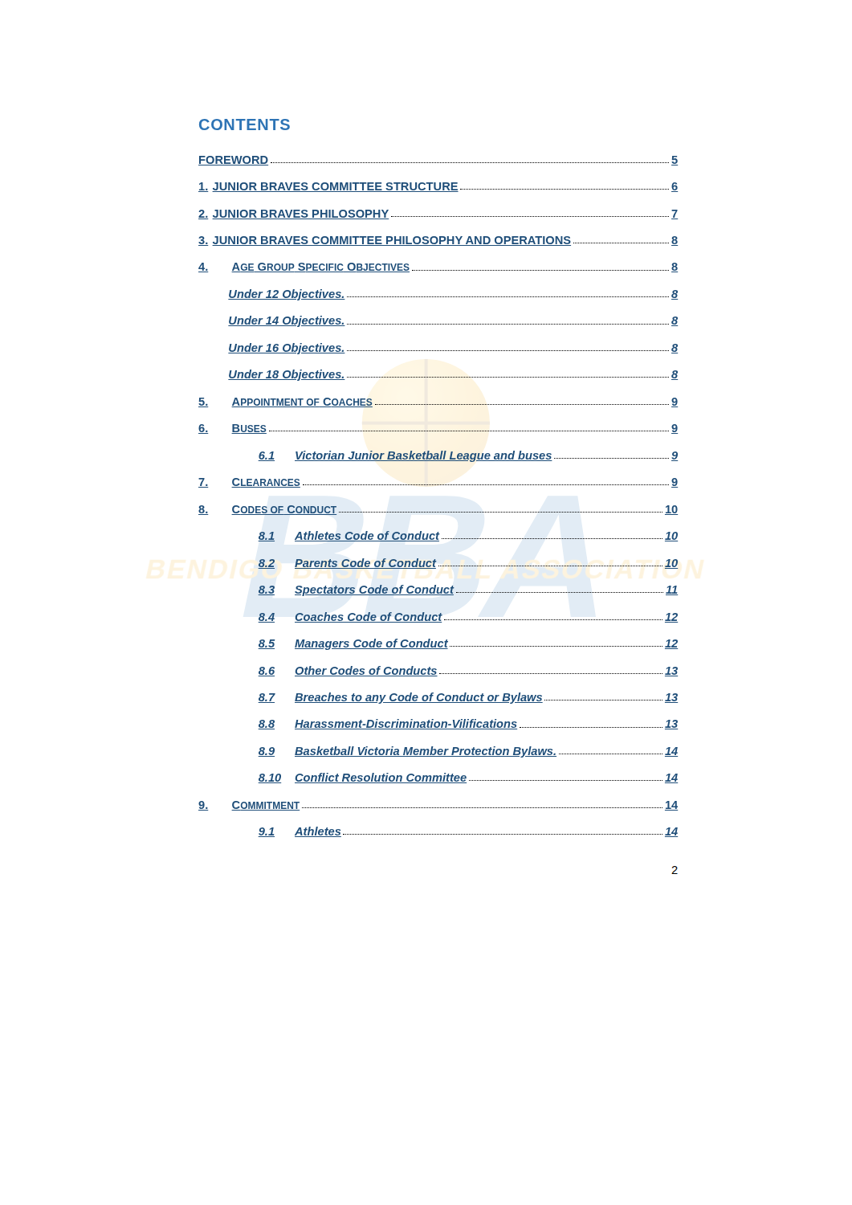BBA
BENDIGO BASKETBALL ASSOCIATION
CONTENTS
FOREWORD 5
1. JUNIOR BRAVES COMMITTEE STRUCTURE 6
2. JUNIOR BRAVES PHILOSOPHY 7
3. JUNIOR BRAVES COMMITTEE PHILOSOPHY AND OPERATIONS 8
4. AGE GROUP SPECIFIC OBJECTIVES 8
Under 12 Objectives. 8
Under 14 Objectives. 8
Under 16 Objectives. 8
Under 18 Objectives. 8
5. APPOINTMENT OF COACHES 9
6. BUSES 9
6.1 Victorian Junior Basketball League and buses 9
7. CLEARANCES 9
8. CODES OF CONDUCT 10
8.1 Athletes Code of Conduct 10
8.2 Parents Code of Conduct 10
8.3 Spectators Code of Conduct 11
8.4 Coaches Code of Conduct 12
8.5 Managers Code of Conduct 12
8.6 Other Codes of Conducts 13
8.7 Breaches to any Code of Conduct or Bylaws 13
8.8 Harassment-Discrimination-Vilifications 13
8.9 Basketball Victoria Member Protection Bylaws. 14
8.10 Conflict Resolution Committee 14
9. COMMITMENT 14
9.1 Athletes 14
2